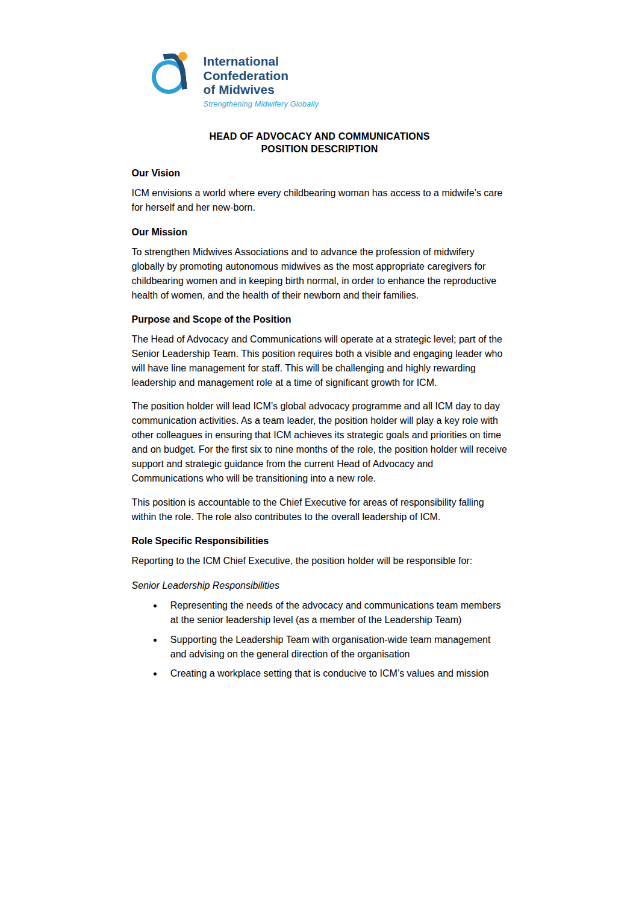International
Confederation
of Midwives
Strengthening Midwifery Globally
HEAD OF ADVOCACY AND COMMUNICATIONS
POSITION DESCRIPTION
Our Vision
ICM envisions a world where every childbearing woman has access to a midwife’s care for herself and her new-born.
Our Mission
To strengthen Midwives Associations and to advance the profession of midwifery globally by promoting autonomous midwives as the most appropriate caregivers for childbearing women and in keeping birth normal, in order to enhance the reproductive health of women, and the health of their newborn and their families.
Purpose and Scope of the Position
The Head of Advocacy and Communications will operate at a strategic level; part of the Senior Leadership Team. This position requires both a visible and engaging leader who will have line management for staff. This will be challenging and highly rewarding leadership and management role at a time of significant growth for ICM.
The position holder will lead ICM’s global advocacy programme and all ICM day to day communication activities. As a team leader, the position holder will play a key role with other colleagues in ensuring that ICM achieves its strategic goals and priorities on time and on budget. For the first six to nine months of the role, the position holder will receive support and strategic guidance from the current Head of Advocacy and Communications who will be transitioning into a new role.
This position is accountable to the Chief Executive for areas of responsibility falling within the role. The role also contributes to the overall leadership of ICM.
Role Specific Responsibilities
Reporting to the ICM Chief Executive, the position holder will be responsible for:
Senior Leadership Responsibilities
Representing the needs of the advocacy and communications team members at the senior leadership level (as a member of the Leadership Team)
Supporting the Leadership Team with organisation-wide team management and advising on the general direction of the organisation
Creating a workplace setting that is conducive to ICM’s values and mission